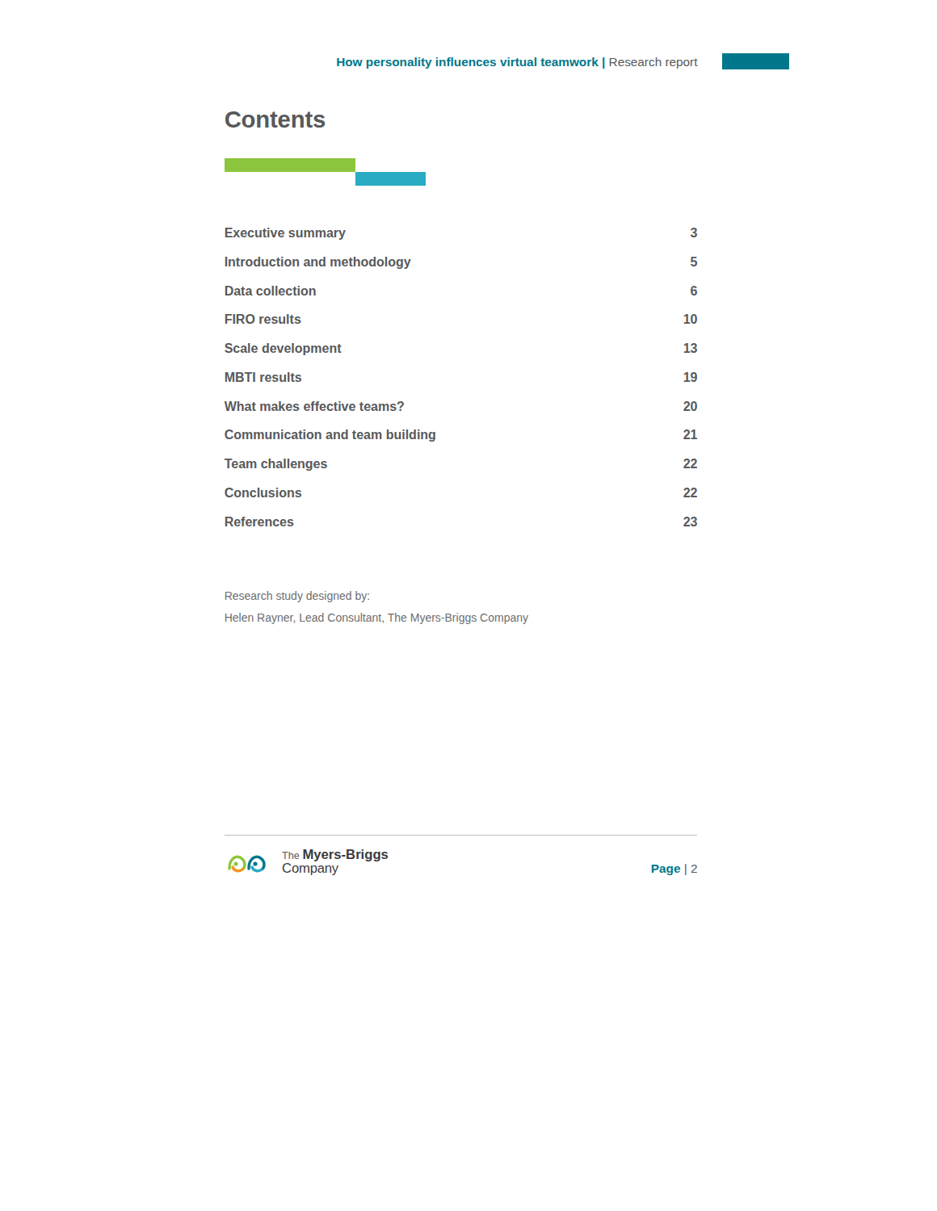How personality influences virtual teamwork | Research report
Contents
| Executive summary | 3 |
| Introduction and methodology | 5 |
| Data collection | 6 |
| FIRO results | 10 |
| Scale development | 13 |
| MBTI results | 19 |
| What makes effective teams? | 20 |
| Communication and team building | 21 |
| Team challenges | 22 |
| Conclusions | 22 |
| References | 23 |
Research study designed by:
Helen Rayner, Lead Consultant, The Myers-Briggs Company
The Myers-Briggs
Company
Page | 2